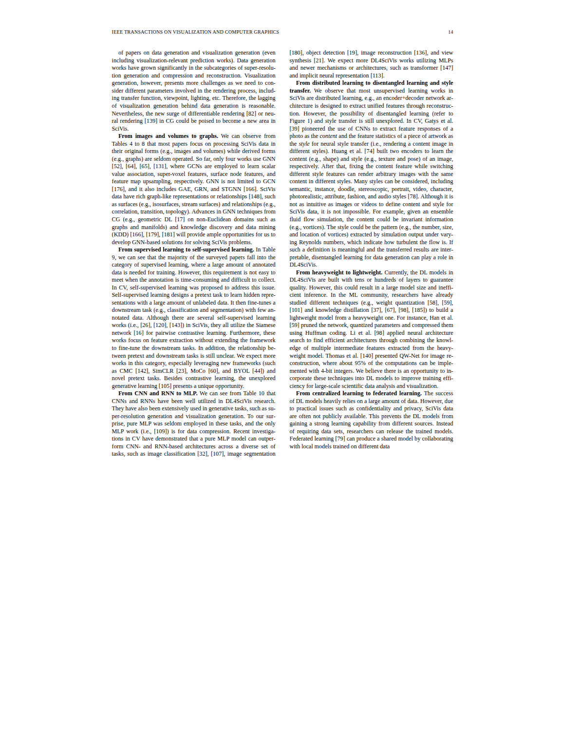IEEE Transactions on Visualization and Computer Graphics 14
of papers on data generation and visualization generation (even including visualization-relevant prediction works). Data generation works have grown significantly in the subcategories of super-resolution generation and compression and reconstruction. Visualization generation, however, presents more challenges as we need to consider different parameters involved in the rendering process, including transfer function, viewpoint, lighting, etc. Therefore, the lagging of visualization generation behind data generation is reasonable. Nevertheless, the new surge of differentiable rendering [82] or neural rendering [139] in CG could be poised to become a new area in SciVis.
From images and volumes to graphs. We can observe from Tables 4 to 8 that most papers focus on processing SciVis data in their original forms (e.g., images and volumes) while derived forms (e.g., graphs) are seldom operated. So far, only four works use GNN [52], [64], [65], [131], where GCNs are employed to learn scalar value association, super-voxel features, surface node features, and feature map upsampling, respectively. GNN is not limited to GCN [176], and it also includes GAE, GRN, and STGNN [166]. SciVis data have rich graph-like representations or relationships [148], such as surfaces (e.g., isosurfaces, stream surfaces) and relationships (e.g., correlation, transition, topology). Advances in GNN techniques from CG (e.g., geometric DL [17] on non-Euclidean domains such as graphs and manifolds) and knowledge discovery and data mining (KDD) [166], [179], [181] will provide ample opportunities for us to develop GNN-based solutions for solving SciVis problems.
From supervised learning to self-supervised learning. In Table 9, we can see that the majority of the surveyed papers fall into the category of supervised learning, where a large amount of annotated data is needed for training. However, this requirement is not easy to meet when the annotation is time-consuming and difficult to collect. In CV, self-supervised learning was proposed to address this issue. Self-supervised learning designs a pretext task to learn hidden representations with a large amount of unlabeled data. It then fine-tunes a downstream task (e.g., classification and segmentation) with few annotated data. Although there are several self-supervised learning works (i.e., [26], [120], [143]) in SciVis, they all utilize the Siamese network [16] for pairwise contrastive learning. Furthermore, these works focus on feature extraction without extending the framework to fine-tune the downstream tasks. In addition, the relationship between pretext and downstream tasks is still unclear. We expect more works in this category, especially leveraging new frameworks (such as CMC [142], SimCLR [23], MoCo [60], and BYOL [44]) and novel pretext tasks. Besides contrastive learning, the unexplored generative learning [105] presents a unique opportunity.
From CNN and RNN to MLP. We can see from Table 10 that CNNs and RNNs have been well utilized in DL4SciVis research. They have also been extensively used in generative tasks, such as super-resolution generation and visualization generation. To our surprise, pure MLP was seldom employed in these tasks, and the only MLP work (i.e., [109]) is for data compression. Recent investigations in CV have demonstrated that a pure MLP model can outperform CNN- and RNN-based architectures across a diverse set of tasks, such as image classification [32], [107], image segmentation [180], object detection [19], image reconstruction [136], and view synthesis [21]. We expect more DL4SciVis works utilizing MLPs and newer mechanisms or architectures, such as transformer [147] and implicit neural representation [113].
From distributed learning to disentangled learning and style transfer. We observe that most unsupervised learning works in SciVis are distributed learning, e.g., an encoder+decoder network architecture is designed to extract unified features through reconstruction. However, the possibility of disentangled learning (refer to Figure 1) and style transfer is still unexplored. In CV, Gatys et al. [39] pioneered the use of CNNs to extract feature responses of a photo as the content and the feature statistics of a piece of artwork as the style for neural style transfer (i.e., rendering a content image in different styles). Huang et al. [74] built two encoders to learn the content (e.g., shape) and style (e.g., texture and pose) of an image, respectively. After that, fixing the content feature while switching different style features can render arbitrary images with the same content in different styles. Many styles can be considered, including semantic, instance, doodle, stereoscopic, portrait, video, character, photorealistic, attribute, fashion, and audio styles [78]. Although it is not as intuitive as images or videos to define content and style for SciVis data, it is not impossible. For example, given an ensemble fluid flow simulation, the content could be invariant information (e.g., vortices). The style could be the pattern (e.g., the number, size, and location of vortices) extracted by simulation output under varying Reynolds numbers, which indicate how turbulent the flow is. If such a definition is meaningful and the transferred results are interpretable, disentangled learning for data generation can play a role in DL4SciVis.
From heavyweight to lightweight. Currently, the DL models in DL4SciVis are built with tens or hundreds of layers to guarantee quality. However, this could result in a large model size and inefficient inference. In the ML community, researchers have already studied different techniques (e.g., weight quantization [58], [59], [101] and knowledge distillation [37], [67], [98], [185]) to build a lightweight model from a heavyweight one. For instance, Han et al. [59] pruned the network, quantized parameters and compressed them using Huffman coding. Li et al. [98] applied neural architecture search to find efficient architectures through combining the knowledge of multiple intermediate features extracted from the heavyweight model. Thomas et al. [140] presented QW-Net for image reconstruction, where about 95% of the computations can be implemented with 4-bit integers. We believe there is an opportunity to incorporate these techniques into DL models to improve training efficiency for large-scale scientific data analysis and visualization.
From centralized learning to federated learning. The success of DL models heavily relies on a large amount of data. However, due to practical issues such as confidentiality and privacy, SciVis data are often not publicly available. This prevents the DL models from gaining a strong learning capability from different sources. Instead of requiring data sets, researchers can release the trained models. Federated learning [79] can produce a shared model by collaborating with local models trained on different data